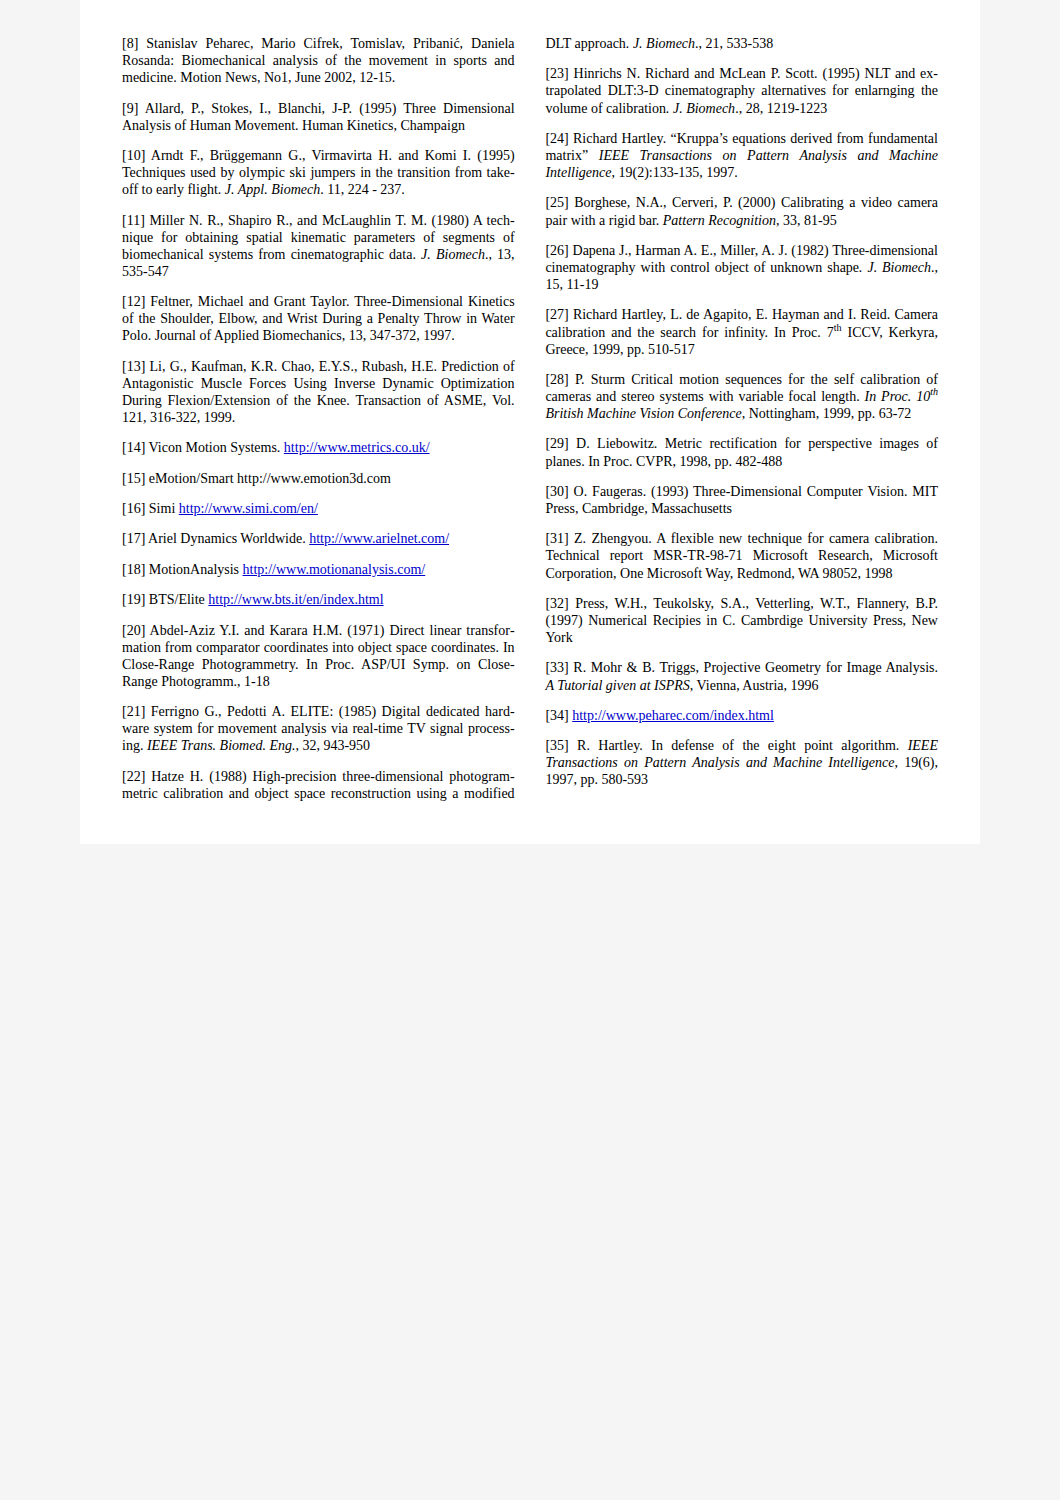[8] Stanislav Peharec, Mario Cifrek, Tomislav, Pribanić, Daniela Rosanda: Biomechanical analysis of the movement in sports and medicine. Motion News, No1, June 2002, 12-15.
[9] Allard, P., Stokes, I., Blanchi, J-P. (1995) Three Dimensional Analysis of Human Movement. Human Kinetics, Champaign
[10] Arndt F., Brüggemann G., Virmavirta H. and Komi I. (1995) Techniques used by olympic ski jumpers in the transition from take-off to early flight. J. Appl. Biomech. 11, 224 - 237.
[11] Miller N. R., Shapiro R., and McLaughlin T. M. (1980) A technique for obtaining spatial kinematic parameters of segments of biomechanical systems from cinematographic data. J. Biomech., 13, 535-547
[12] Feltner, Michael and Grant Taylor. Three-Dimensional Kinetics of the Shoulder, Elbow, and Wrist During a Penalty Throw in Water Polo. Journal of Applied Biomechanics, 13, 347-372, 1997.
[13] Li, G., Kaufman, K.R. Chao, E.Y.S., Rubash, H.E. Prediction of Antagonistic Muscle Forces Using Inverse Dynamic Optimization During Flexion/Extension of the Knee. Transaction of ASME, Vol. 121, 316-322, 1999.
[14] Vicon Motion Systems. http://www.metrics.co.uk/
[15] eMotion/Smart http://www.emotion3d.com
[16] Simi http://www.simi.com/en/
[17] Ariel Dynamics Worldwide. http://www.arielnet.com/
[18] MotionAnalysis http://www.motionanalysis.com/
[19] BTS/Elite http://www.bts.it/en/index.html
[20] Abdel-Aziz Y.I. and Karara H.M. (1971) Direct linear transformation from comparator coordinates into object space coordinates. In Close-Range Photogrammetry. In Proc. ASP/UI Symp. on Close-Range Photogramm., 1-18
[21] Ferrigno G., Pedotti A. ELITE: (1985) Digital dedicated hardware system for movement analysis via real-time TV signal processing. IEEE Trans. Biomed. Eng., 32, 943-950
[22] Hatze H. (1988) High-precision three-dimensional photogrammetric calibration and object space reconstruction using a modified DLT approach. J. Biomech., 21, 533-538
[23] Hinrichs N. Richard and McLean P. Scott. (1995) NLT and extrapolated DLT:3-D cinematography alternatives for enlarnging the volume of calibration. J. Biomech., 28, 1219-1223
[24] Richard Hartley. “Kruppa’s equations derived from fundamental matrix” IEEE Transactions on Pattern Analysis and Machine Intelligence, 19(2):133-135, 1997.
[25] Borghese, N.A., Cerveri, P. (2000) Calibrating a video camera pair with a rigid bar. Pattern Recognition, 33, 81-95
[26] Dapena J., Harman A. E., Miller, A. J. (1982) Three-dimensional cinematography with control object of unknown shape. J. Biomech., 15, 11-19
[27] Richard Hartley, L. de Agapito, E. Hayman and I. Reid. Camera calibration and the search for infinity. In Proc. 7th ICCV, Kerkyra, Greece, 1999, pp. 510-517
[28] P. Sturm Critical motion sequences for the self calibration of cameras and stereo systems with variable focal length. In Proc. 10th British Machine Vision Conference, Nottingham, 1999, pp. 63-72
[29] D. Liebowitz. Metric rectification for perspective images of planes. In Proc. CVPR, 1998, pp. 482-488
[30] O. Faugeras. (1993) Three-Dimensional Computer Vision. MIT Press, Cambridge, Massachusetts
[31] Z. Zhengyou. A flexible new technique for camera calibration. Technical report MSR-TR-98-71 Microsoft Research, Microsoft Corporation, One Microsoft Way, Redmond, WA 98052, 1998
[32] Press, W.H., Teukolsky, S.A., Vetterling, W.T., Flannery, B.P. (1997) Numerical Recipies in C. Cambrdige University Press, New York
[33] R. Mohr & B. Triggs, Projective Geometry for Image Analysis. A Tutorial given at ISPRS, Vienna, Austria, 1996
[34] http://www.peharec.com/index.html
[35] R. Hartley. In defense of the eight point algorithm. IEEE Transactions on Pattern Analysis and Machine Intelligence, 19(6), 1997, pp. 580-593